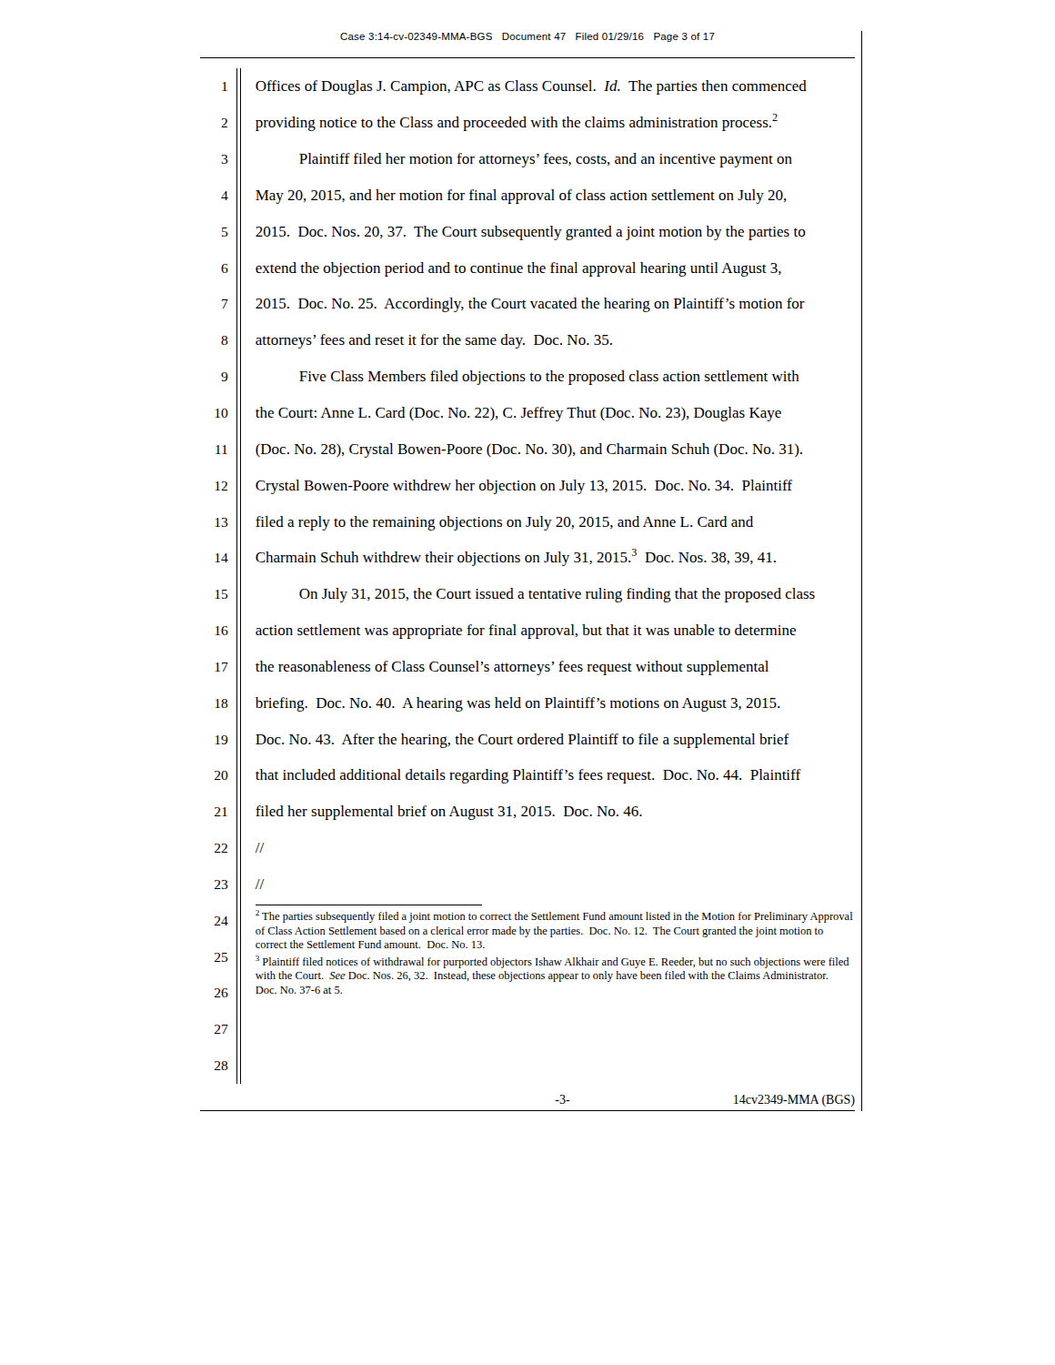Case 3:14-cv-02349-MMA-BGS Document 47 Filed 01/29/16 Page 3 of 17
1
2
3
4
5
6
7
8
9
10
11
12
13
14
15
16
17
18
19
20
21
22
23
24
25
26
27
28
Offices of Douglas J. Campion, APC as Class Counsel. Id. The parties then commenced
providing notice to the Class and proceeded with the claims administration process.2
Plaintiff filed her motion for attorneys’ fees, costs, and an incentive payment on
May 20, 2015, and her motion for final approval of class action settlement on July 20,
2015. Doc. Nos. 20, 37. The Court subsequently granted a joint motion by the parties to
extend the objection period and to continue the final approval hearing until August 3,
2015. Doc. No. 25. Accordingly, the Court vacated the hearing on Plaintiff’s motion for
attorneys’ fees and reset it for the same day. Doc. No. 35.
Five Class Members filed objections to the proposed class action settlement with
the Court: Anne L. Card (Doc. No. 22), C. Jeffrey Thut (Doc. No. 23), Douglas Kaye
(Doc. No. 28), Crystal Bowen-Poore (Doc. No. 30), and Charmain Schuh (Doc. No. 31).
Crystal Bowen-Poore withdrew her objection on July 13, 2015. Doc. No. 34. Plaintiff
filed a reply to the remaining objections on July 20, 2015, and Anne L. Card and
Charmain Schuh withdrew their objections on July 31, 2015.3 Doc. Nos. 38, 39, 41.
On July 31, 2015, the Court issued a tentative ruling finding that the proposed class
action settlement was appropriate for final approval, but that it was unable to determine
the reasonableness of Class Counsel’s attorneys’ fees request without supplemental
briefing. Doc. No. 40. A hearing was held on Plaintiff’s motions on August 3, 2015.
Doc. No. 43. After the hearing, the Court ordered Plaintiff to file a supplemental brief
that included additional details regarding Plaintiff’s fees request. Doc. No. 44. Plaintiff
filed her supplemental brief on August 31, 2015. Doc. No. 46.
//
//
2 The parties subsequently filed a joint motion to correct the Settlement Fund amount listed in the Motion for Preliminary Approval of Class Action Settlement based on a clerical error made by the parties. Doc. No. 12. The Court granted the joint motion to correct the Settlement Fund amount. Doc. No. 13.
3 Plaintiff filed notices of withdrawal for purported objectors Ishaw Alkhair and Guye E. Reeder, but no such objections were filed with the Court. See Doc. Nos. 26, 32. Instead, these objections appear to only have been filed with the Claims Administrator. Doc. No. 37-6 at 5.
-3-
14cv2349-MMA (BGS)